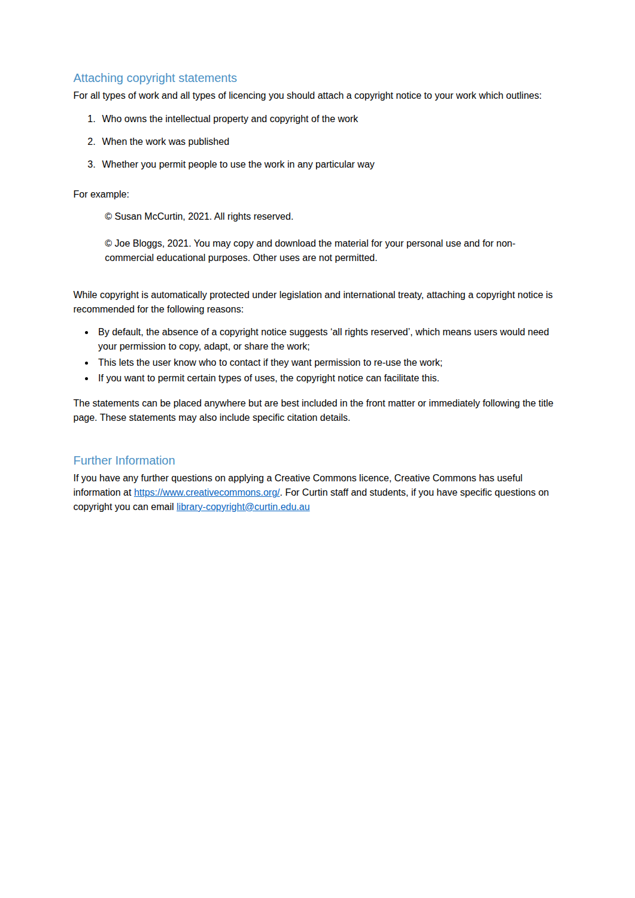Attaching copyright statements
For all types of work and all types of licencing you should attach a copyright notice to your work which outlines:
Who owns the intellectual property and copyright of the work
When the work was published
Whether you permit people to use the work in any particular way
For example:
© Susan McCurtin, 2021. All rights reserved.
© Joe Bloggs, 2021. You may copy and download the material for your personal use and for non-commercial educational purposes. Other uses are not permitted.
While copyright is automatically protected under legislation and international treaty, attaching a copyright notice is recommended for the following reasons:
By default, the absence of a copyright notice suggests ‘all rights reserved’, which means users would need your permission to copy, adapt, or share the work;
This lets the user know who to contact if they want permission to re-use the work;
If you want to permit certain types of uses, the copyright notice can facilitate this.
The statements can be placed anywhere but are best included in the front matter or immediately following the title page. These statements may also include specific citation details.
Further Information
If you have any further questions on applying a Creative Commons licence, Creative Commons has useful information at https://www.creativecommons.org/. For Curtin staff and students, if you have specific questions on copyright you can email library-copyright@curtin.edu.au